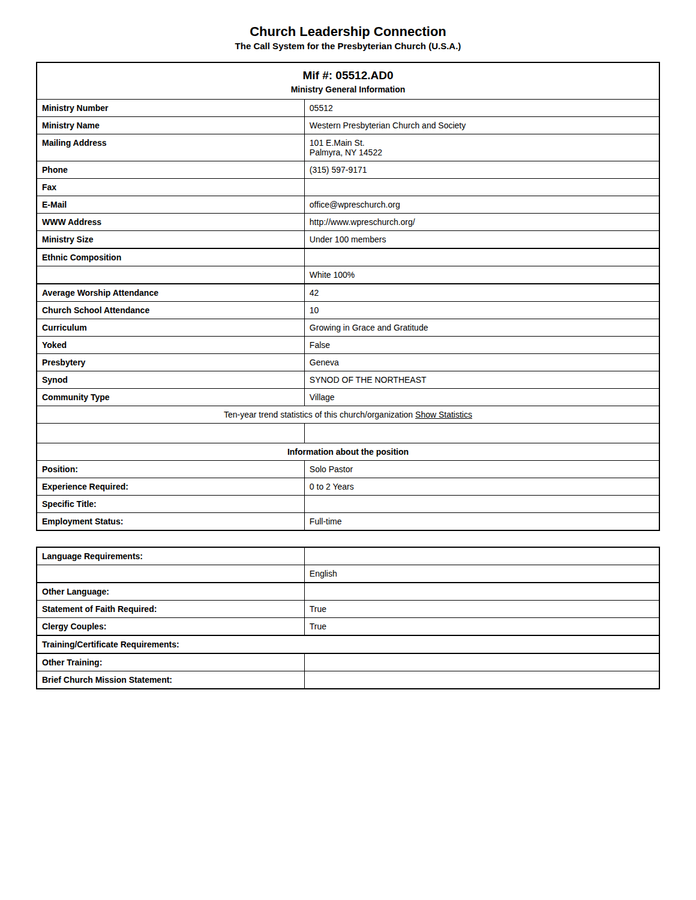Church Leadership Connection
The Call System for the Presbyterian Church (U.S.A.)
| Mif #: 05512.AD0 |
| Ministry General Information |
| Ministry Number | 05512 |
| Ministry Name | Western Presbyterian Church and Society |
| Mailing Address | 101 E.Main St. Palmyra, NY 14522 |
| Phone | (315) 597-9171 |
| Fax | |
| E-Mail | office@wpreschurch.org |
| WWW Address | http://www.wpreschurch.org/ |
| Ministry Size | Under 100 members |
| Ethnic Composition | |
| | White 100% |
| Average Worship Attendance | 42 |
| Church School Attendance | 10 |
| Curriculum | Growing in Grace and Gratitude |
| Yoked | False |
| Presbytery | Geneva |
| Synod | SYNOD OF THE NORTHEAST |
| Community Type | Village |
| Ten-year trend statistics of this church/organization Show Statistics |
| Information about the position |
| Position: | Solo Pastor |
| Experience Required: | 0 to 2 Years |
| Specific Title: | |
| Employment Status: | Full-time |
| Language Requirements: | |
| | English |
| Other Language: | |
| Statement of Faith Required: | True |
| Clergy Couples: | True |
| Training/Certificate Requirements: |
| Other Training: | |
| Brief Church Mission Statement: | |